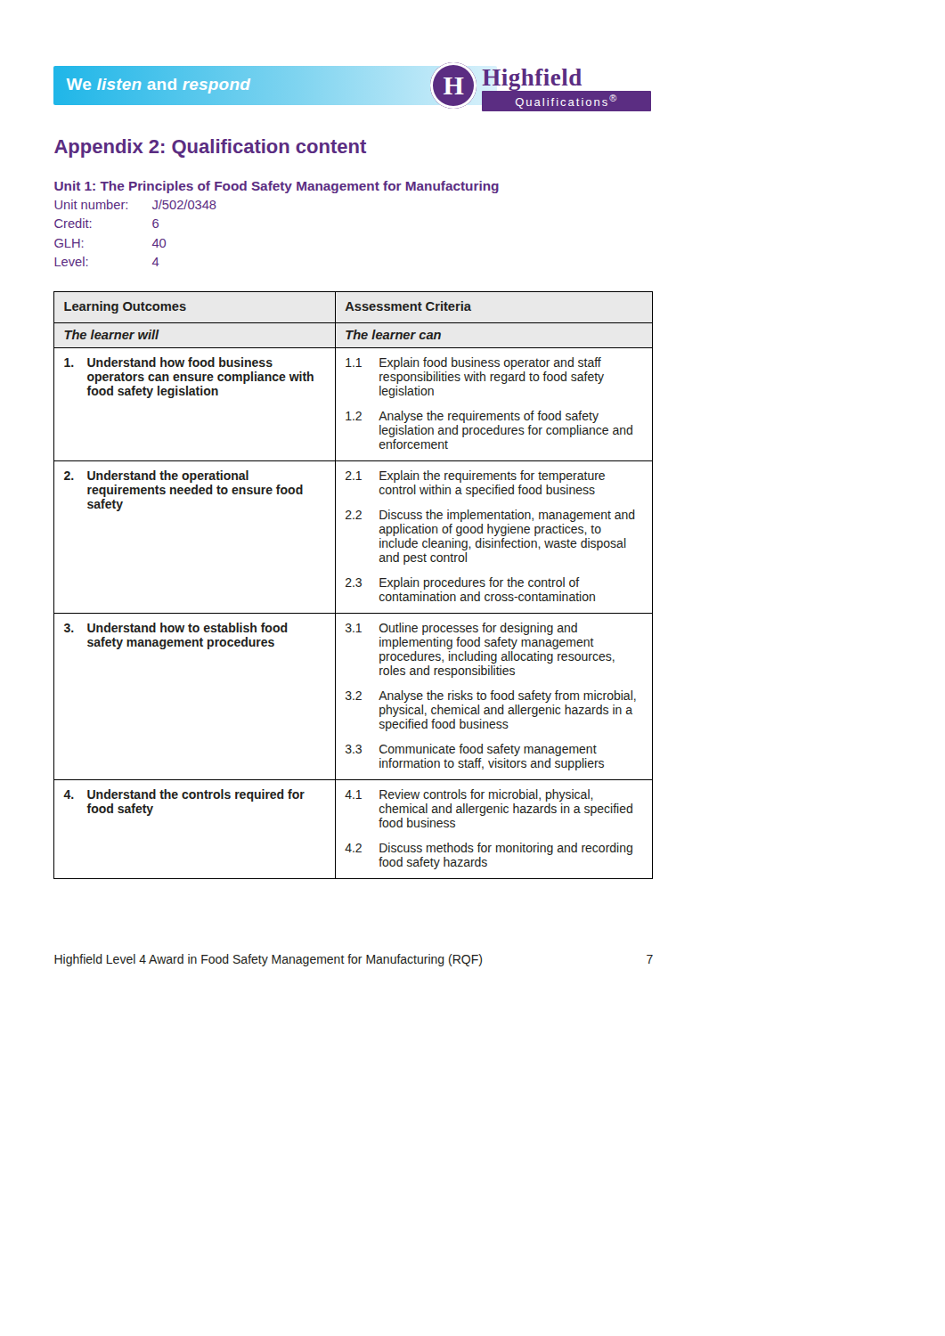We listen and respond
H
Highfield
Qualifications®
Appendix 2: Qualification content
Unit 1: The Principles of Food Safety Management for Manufacturing
| Unit number: | J/502/0348 |
| Credit: | 6 |
| GLH: | 40 |
| Level: | 4 |
| Learning Outcomes | Assessment Criteria |
| --- | --- |
| The learner will | The learner can |
| 1. Understand how food business operators can ensure compliance with food safety legislation | 1.1 Explain food business operator and staff responsibilities with regard to food safety legislation 1.2 Analyse the requirements of food safety legislation and procedures for compliance and enforcement |
| 2. Understand the operational requirements needed to ensure food safety | 2.1 Explain the requirements for temperature control within a specified food business 2.2 Discuss the implementation, management and application of good hygiene practices, to include cleaning, disinfection, waste disposal and pest control 2.3 Explain procedures for the control of contamination and cross-contamination |
| 3. Understand how to establish food safety management procedures | 3.1 Outline processes for designing and implementing food safety management procedures, including allocating resources, roles and responsibilities 3.2 Analyse the risks to food safety from microbial, physical, chemical and allergenic hazards in a specified food business 3.3 Communicate food safety management information to staff, visitors and suppliers |
| 4. Understand the controls required for food safety | 4.1 Review controls for microbial, physical, chemical and allergenic hazards in a specified food business 4.2 Discuss methods for monitoring and recording food safety hazards |
Highfield Level 4 Award in Food Safety Management for Manufacturing (RQF) 7